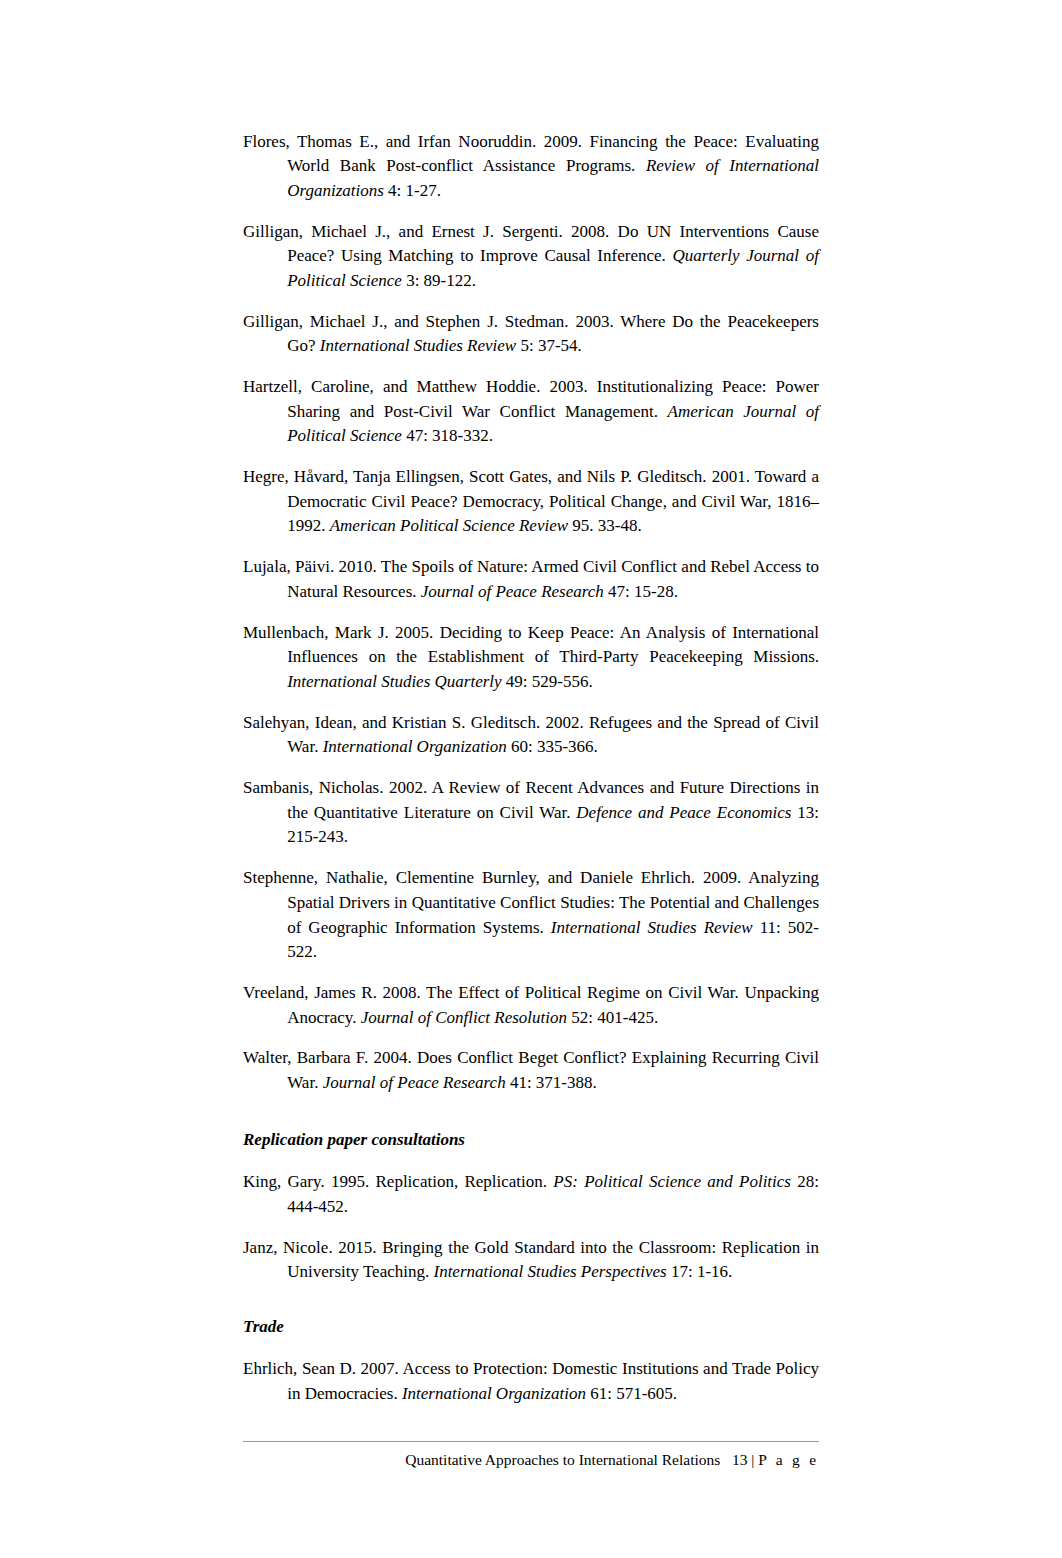Flores, Thomas E., and Irfan Nooruddin. 2009. Financing the Peace: Evaluating World Bank Post-conflict Assistance Programs. Review of International Organizations 4: 1-27.
Gilligan, Michael J., and Ernest J. Sergenti. 2008. Do UN Interventions Cause Peace? Using Matching to Improve Causal Inference. Quarterly Journal of Political Science 3: 89-122.
Gilligan, Michael J., and Stephen J. Stedman. 2003. Where Do the Peacekeepers Go? International Studies Review 5: 37-54.
Hartzell, Caroline, and Matthew Hoddie. 2003. Institutionalizing Peace: Power Sharing and Post-Civil War Conflict Management. American Journal of Political Science 47: 318-332.
Hegre, Håvard, Tanja Ellingsen, Scott Gates, and Nils P. Gleditsch. 2001. Toward a Democratic Civil Peace? Democracy, Political Change, and Civil War, 1816–1992. American Political Science Review 95. 33-48.
Lujala, Päivi. 2010. The Spoils of Nature: Armed Civil Conflict and Rebel Access to Natural Resources. Journal of Peace Research 47: 15-28.
Mullenbach, Mark J. 2005. Deciding to Keep Peace: An Analysis of International Influences on the Establishment of Third-Party Peacekeeping Missions. International Studies Quarterly 49: 529-556.
Salehyan, Idean, and Kristian S. Gleditsch. 2002. Refugees and the Spread of Civil War. International Organization 60: 335-366.
Sambanis, Nicholas. 2002. A Review of Recent Advances and Future Directions in the Quantitative Literature on Civil War. Defence and Peace Economics 13: 215-243.
Stephenne, Nathalie, Clementine Burnley, and Daniele Ehrlich. 2009. Analyzing Spatial Drivers in Quantitative Conflict Studies: The Potential and Challenges of Geographic Information Systems. International Studies Review 11: 502-522.
Vreeland, James R. 2008. The Effect of Political Regime on Civil War. Unpacking Anocracy. Journal of Conflict Resolution 52: 401-425.
Walter, Barbara F. 2004. Does Conflict Beget Conflict? Explaining Recurring Civil War. Journal of Peace Research 41: 371-388.
Replication paper consultations
King, Gary. 1995. Replication, Replication. PS: Political Science and Politics 28: 444-452.
Janz, Nicole. 2015. Bringing the Gold Standard into the Classroom: Replication in University Teaching. International Studies Perspectives 17: 1-16.
Trade
Ehrlich, Sean D. 2007. Access to Protection: Domestic Institutions and Trade Policy in Democracies. International Organization 61: 571-605.
Quantitative Approaches to International Relations 13 | P a g e